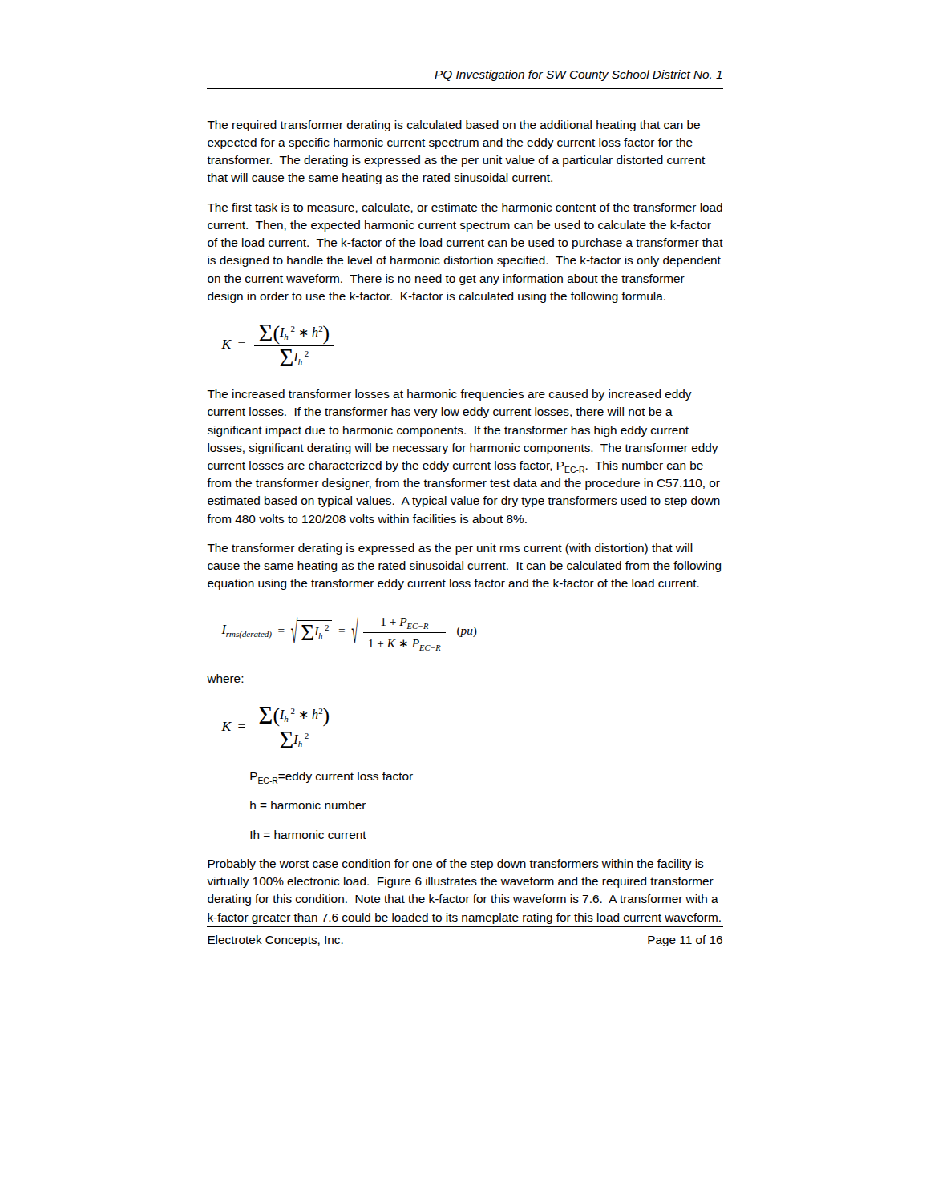PQ Investigation for SW County School District No. 1
The required transformer derating is calculated based on the additional heating that can be expected for a specific harmonic current spectrum and the eddy current loss factor for the transformer. The derating is expressed as the per unit value of a particular distorted current that will cause the same heating as the rated sinusoidal current.
The first task is to measure, calculate, or estimate the harmonic content of the transformer load current. Then, the expected harmonic current spectrum can be used to calculate the k-factor of the load current. The k-factor of the load current can be used to purchase a transformer that is designed to handle the level of harmonic distortion specified. The k-factor is only dependent on the current waveform. There is no need to get any information about the transformer design in order to use the k-factor. K-factor is calculated using the following formula.
K = Σ(Ih 2 ∗ h2) ΣIh 2
The increased transformer losses at harmonic frequencies are caused by increased eddy current losses. If the transformer has very low eddy current losses, there will not be a significant impact due to harmonic components. If the transformer has high eddy current losses, significant derating will be necessary for harmonic components. The transformer eddy current losses are characterized by the eddy current loss factor, PEC-R. This number can be from the transformer designer, from the transformer test data and the procedure in C57.110, or estimated based on typical values. A typical value for dry type transformers used to step down from 480 volts to 120/208 volts within facilities is about 8%.
The transformer derating is expressed as the per unit rms current (with distortion) that will cause the same heating as the rated sinusoidal current. It can be calculated from the following equation using the transformer eddy current loss factor and the k-factor of the load current.
Irms(derated) = ΣIh 2 = 1 + PEC−R 1 + K ∗ PEC−R (pu)
where:
K = Σ(Ih 2 ∗ h2) ΣIh 2
PEC-R=eddy current loss factor
h = harmonic number
Ih = harmonic current
Probably the worst case condition for one of the step down transformers within the facility is virtually 100% electronic load. Figure 6 illustrates the waveform and the required transformer derating for this condition. Note that the k-factor for this waveform is 7.6. A transformer with a k-factor greater than 7.6 could be loaded to its nameplate rating for this load current waveform.
Electrotek Concepts, Inc. Page 11 of 16